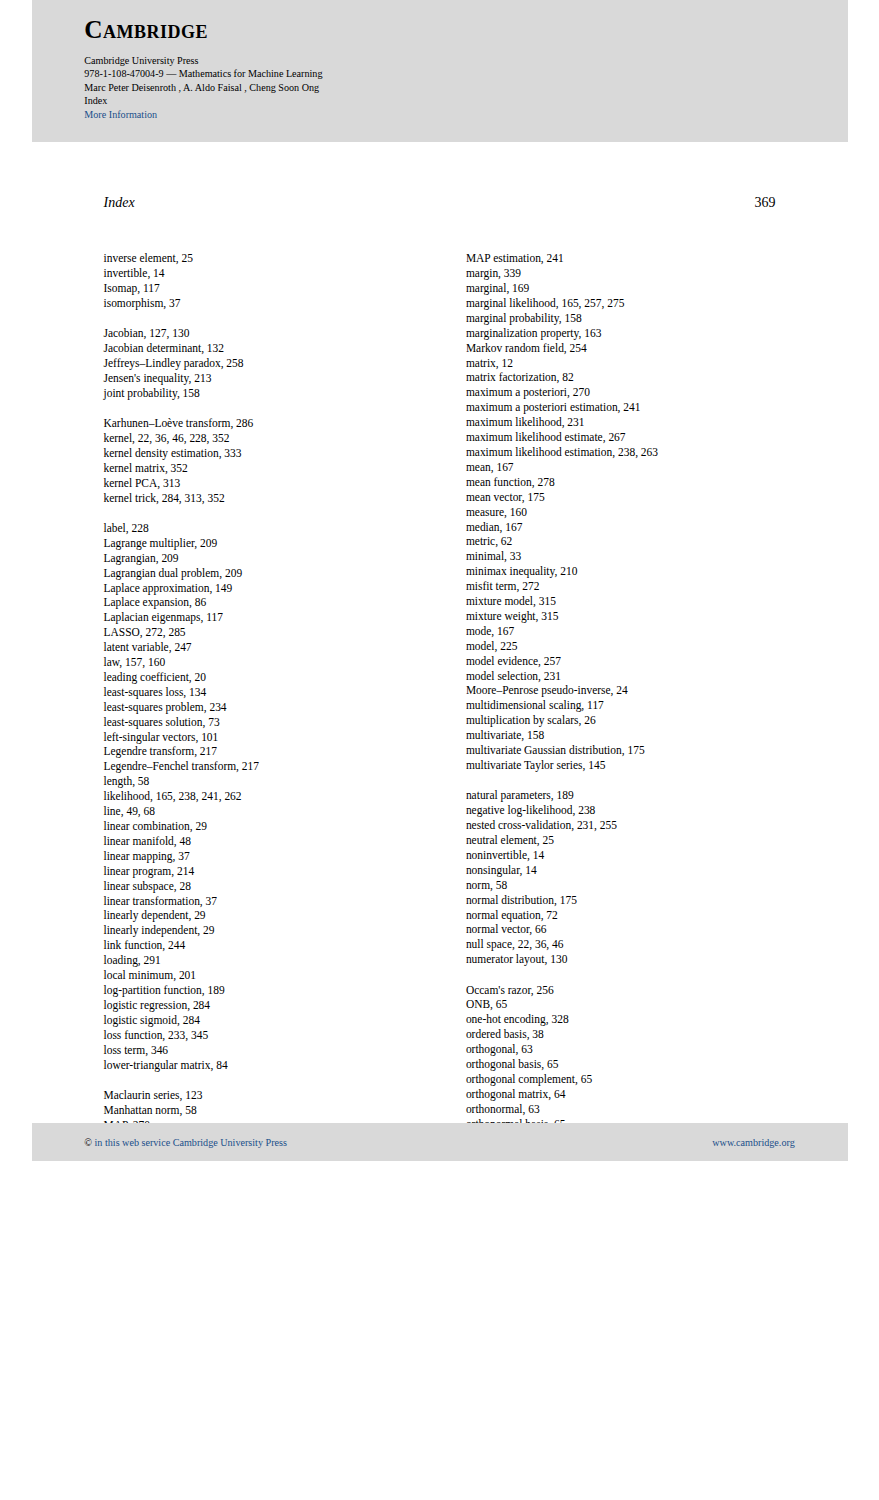Cambridge
Cambridge University Press
978-1-108-47004-9 — Mathematics for Machine Learning
Marc Peter Deisenroth , A. Aldo Faisal , Cheng Soon Ong
Index
More Information
Index 369
inverse element, 25
invertible, 14
Isomap, 117
isomorphism, 37
Jacobian, 127, 130
Jacobian determinant, 132
Jeffreys–Lindley paradox, 258
Jensen's inequality, 213
joint probability, 158
Karhunen–Loève transform, 286
kernel, 22, 36, 46, 228, 352
kernel density estimation, 333
kernel matrix, 352
kernel PCA, 313
kernel trick, 284, 313, 352
label, 228
Lagrange multiplier, 209
Lagrangian, 209
Lagrangian dual problem, 209
Laplace approximation, 149
Laplace expansion, 86
Laplacian eigenmaps, 117
LASSO, 272, 285
latent variable, 247
law, 157, 160
leading coefficient, 20
least-squares loss, 134
least-squares problem, 234
least-squares solution, 73
left-singular vectors, 101
Legendre transform, 217
Legendre–Fenchel transform, 217
length, 58
likelihood, 165, 238, 241, 262
line, 49, 68
linear combination, 29
linear manifold, 48
linear mapping, 37
linear program, 214
linear subspace, 28
linear transformation, 37
linearly dependent, 29
linearly independent, 29
link function, 244
loading, 291
local minimum, 201
log-partition function, 189
logistic regression, 284
logistic sigmoid, 284
loss function, 233, 345
loss term, 346
lower-triangular matrix, 84
Maclaurin series, 123
Manhattan norm, 58
MAP, 270
MAP estimation, 241
margin, 339
marginal, 169
marginal likelihood, 165, 257, 275
marginal probability, 158
marginalization property, 163
Markov random field, 254
matrix, 12
matrix factorization, 82
maximum a posteriori, 270
maximum a posteriori estimation, 241
maximum likelihood, 231
maximum likelihood estimate, 267
maximum likelihood estimation, 238, 263
mean, 167
mean function, 278
mean vector, 175
measure, 160
median, 167
metric, 62
minimal, 33
minimax inequality, 210
misfit term, 272
mixture model, 315
mixture weight, 315
mode, 167
model, 225
model evidence, 257
model selection, 231
Moore–Penrose pseudo-inverse, 24
multidimensional scaling, 117
multiplication by scalars, 26
multivariate, 158
multivariate Gaussian distribution, 175
multivariate Taylor series, 145
natural parameters, 189
negative log-likelihood, 238
nested cross-validation, 231, 255
neutral element, 25
noninvertible, 14
nonsingular, 14
norm, 58
normal distribution, 175
normal equation, 72
normal vector, 66
null space, 22, 36, 46
numerator layout, 130
Occam's razor, 256
ONB, 65
one-hot encoding, 328
ordered basis, 38
orthogonal, 63
orthogonal basis, 65
orthogonal complement, 65
orthogonal matrix, 64
orthonormal, 63
orthonormal basis, 65
© in this web service Cambridge University Press
www.cambridge.org